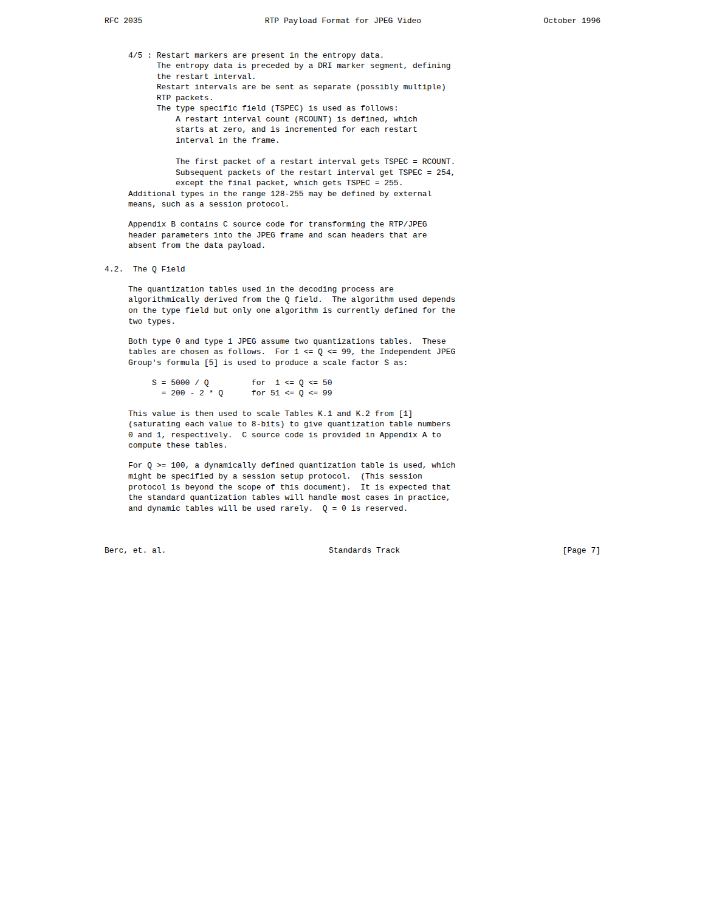RFC 2035 RTP Payload Format for JPEG Video October 1996
4/5 : Restart markers are present in the entropy data.
      The entropy data is preceded by a DRI marker segment, defining
      the restart interval.
      Restart intervals are be sent as separate (possibly multiple)
      RTP packets.
      The type specific field (TSPEC) is used as follows:
          A restart interval count (RCOUNT) is defined, which
          starts at zero, and is incremented for each restart
          interval in the frame.

          The first packet of a restart interval gets TSPEC = RCOUNT.
          Subsequent packets of the restart interval get TSPEC = 254,
          except the final packet, which gets TSPEC = 255.
Additional types in the range 128-255 may be defined by external
means, such as a session protocol.
Appendix B contains C source code for transforming the RTP/JPEG
header parameters into the JPEG frame and scan headers that are
absent from the data payload.
4.2. The Q Field
The quantization tables used in the decoding process are
algorithmically derived from the Q field. The algorithm used depends
on the type field but only one algorithm is currently defined for the
two types.
Both type 0 and type 1 JPEG assume two quantizations tables. These
tables are chosen as follows. For 1 <= Q <= 99, the Independent JPEG
Group's formula [5] is used to produce a scale factor S as:
     S = 5000 / Q         for  1 <= Q <= 50
       = 200 - 2 * Q      for 51 <= Q <= 99
This value is then used to scale Tables K.1 and K.2 from [1]
(saturating each value to 8-bits) to give quantization table numbers
0 and 1, respectively. C source code is provided in Appendix A to
compute these tables.
For Q >= 100, a dynamically defined quantization table is used, which
might be specified by a session setup protocol. (This session
protocol is beyond the scope of this document). It is expected that
the standard quantization tables will handle most cases in practice,
and dynamic tables will be used rarely. Q = 0 is reserved.
Berc, et. al. Standards Track [Page 7]